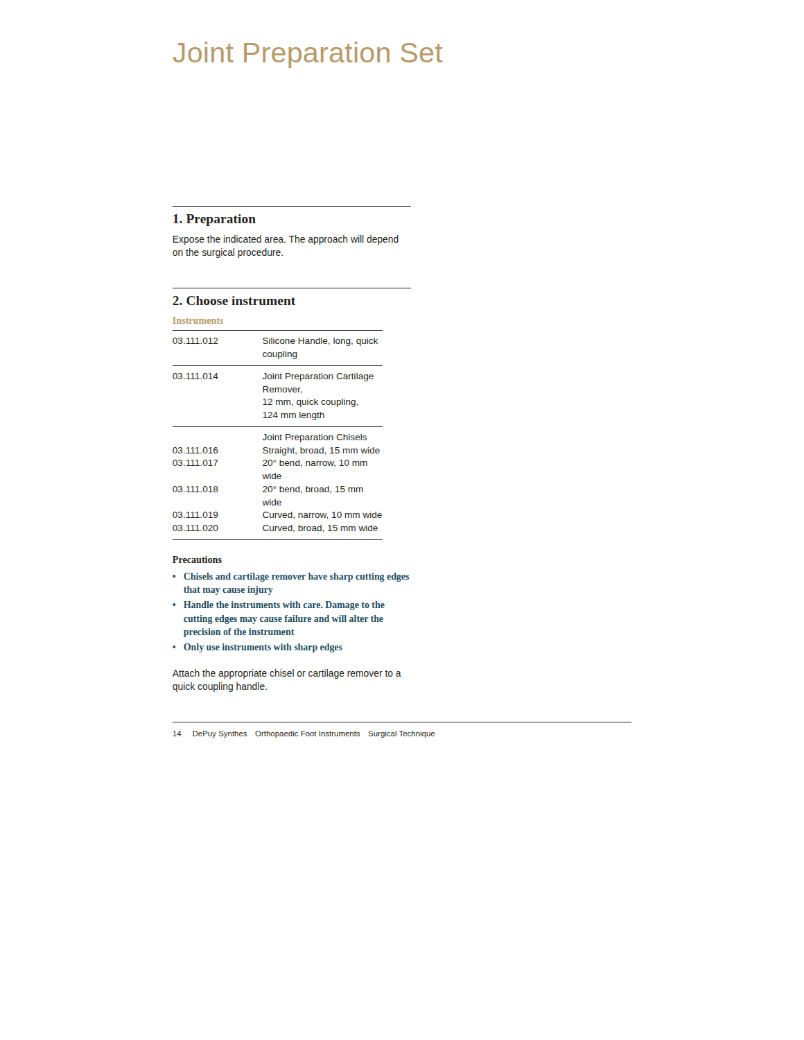Joint Preparation Set
1. Preparation
Expose the indicated area. The approach will depend on the surgical procedure.
2. Choose instrument
Instruments
| 03.111.012 | Silicone Handle, long, quick coupling |
| 03.111.014 | Joint Preparation Cartilage Remover, 12 mm, quick coupling, 124 mm length |
| | Joint Preparation Chisels |
| 03.111.016 | Straight, broad, 15 mm wide |
| 03.111.017 | 20° bend, narrow, 10 mm wide |
| 03.111.018 | 20° bend, broad, 15 mm wide |
| 03.111.019 | Curved, narrow, 10 mm wide |
| 03.111.020 | Curved, broad, 15 mm wide |
Precautions
Chisels and cartilage remover have sharp cutting edges that may cause injury
Handle the instruments with care. Damage to the cutting edges may cause failure and will alter the precision of the instrument
Only use instruments with sharp edges
Attach the appropriate chisel or cartilage remover to a quick coupling handle.
14 DePuy Synthes Orthopaedic Foot Instruments Surgical Technique